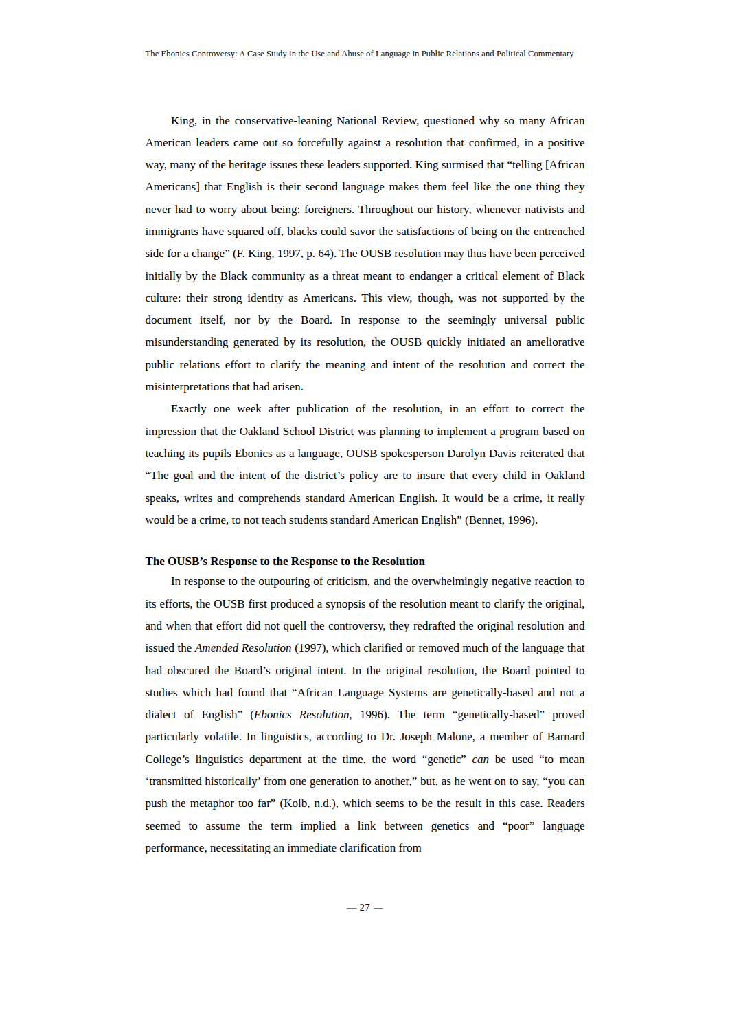The Ebonics Controversy: A Case Study in the Use and Abuse of Language in Public Relations and Political Commentary
King, in the conservative-leaning National Review, questioned why so many African American leaders came out so forcefully against a resolution that confirmed, in a positive way, many of the heritage issues these leaders supported. King surmised that “telling [African Americans] that English is their second language makes them feel like the one thing they never had to worry about being: foreigners. Throughout our history, whenever nativists and immigrants have squared off, blacks could savor the satisfactions of being on the entrenched side for a change” (F. King, 1997, p. 64). The OUSB resolution may thus have been perceived initially by the Black community as a threat meant to endanger a critical element of Black culture: their strong identity as Americans. This view, though, was not supported by the document itself, nor by the Board. In response to the seemingly universal public misunderstanding generated by its resolution, the OUSB quickly initiated an ameliorative public relations effort to clarify the meaning and intent of the resolution and correct the misinterpretations that had arisen.
Exactly one week after publication of the resolution, in an effort to correct the impression that the Oakland School District was planning to implement a program based on teaching its pupils Ebonics as a language, OUSB spokesperson Darolyn Davis reiterated that “The goal and the intent of the district’s policy are to insure that every child in Oakland speaks, writes and comprehends standard American English. It would be a crime, it really would be a crime, to not teach students standard American English” (Bennet, 1996).
The OUSB’s Response to the Response to the Resolution
In response to the outpouring of criticism, and the overwhelmingly negative reaction to its efforts, the OUSB first produced a synopsis of the resolution meant to clarify the original, and when that effort did not quell the controversy, they redrafted the original resolution and issued the Amended Resolution (1997), which clarified or removed much of the language that had obscured the Board’s original intent. In the original resolution, the Board pointed to studies which had found that “African Language Systems are genetically-based and not a dialect of English” (Ebonics Resolution, 1996). The term “genetically-based” proved particularly volatile. In linguistics, according to Dr. Joseph Malone, a member of Barnard College’s linguistics department at the time, the word “genetic” can be used “to mean ‘transmitted historically’ from one generation to another,” but, as he went on to say, “you can push the metaphor too far” (Kolb, n.d.), which seems to be the result in this case. Readers seemed to assume the term implied a link between genetics and “poor” language performance, necessitating an immediate clarification from
— 27 —